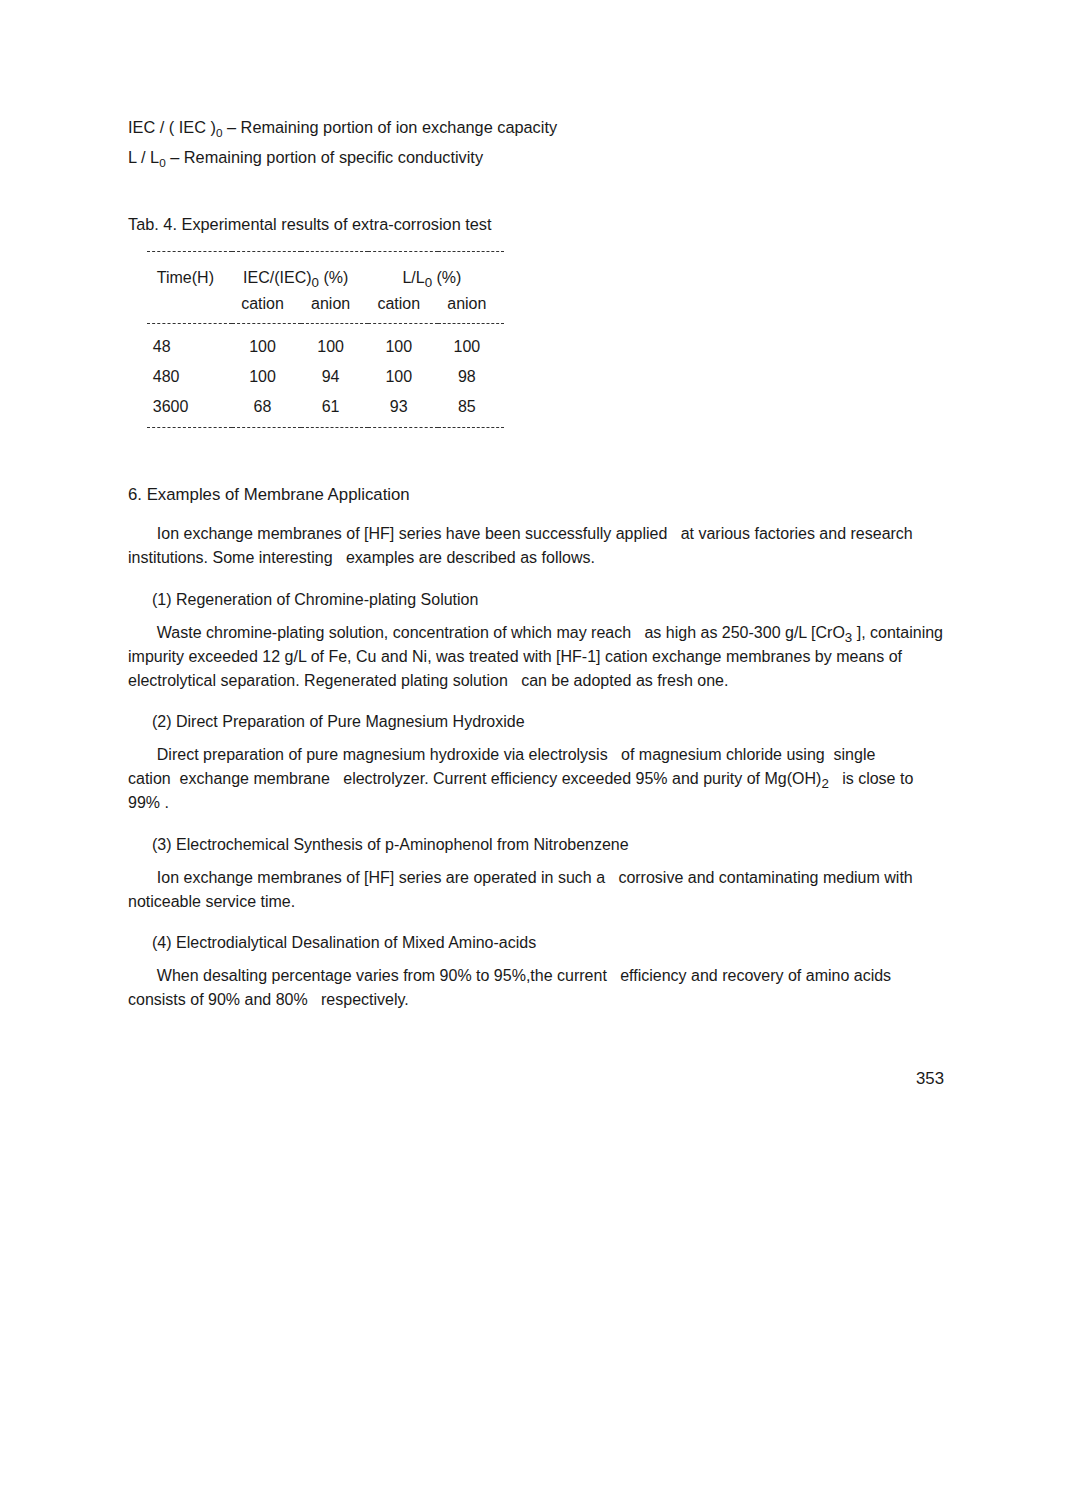IEC / ( IEC )0 – Remaining portion of ion exchange capacity
L / L0 – Remaining portion of specific conductivity
Tab. 4. Experimental results of extra-corrosion test
| Time(H) | IEC/(IEC) 0 (%) | L/L 0 (%) |
| --- | --- | --- |
| | cation | anion | cation | anion |
| 48 | 100 | 100 | 100 | 100 |
| 480 | 100 | 94 | 100 | 98 |
| 3600 | 68 | 61 | 93 | 85 |
6. Examples of Membrane Application
Ion exchange membranes of [HF] series have been successfully applied at various factories and research institutions. Some interesting examples are described as follows.
(1) Regeneration of Chromine-plating Solution
Waste chromine-plating solution, concentration of which may reach as high as 250-300 g/L [CrO3 ], containing impurity exceeded 12 g/L of Fe, Cu and Ni, was treated with [HF-1] cation exchange membranes by means of electrolytical separation. Regenerated plating solution can be adopted as fresh one.
(2) Direct Preparation of Pure Magnesium Hydroxide
Direct preparation of pure magnesium hydroxide via electrolysis of magnesium chloride using single cation exchange membrane electrolyzer. Current efficiency exceeded 95% and purity of Mg(OH)2 is close to 99% .
(3) Electrochemical Synthesis of p-Aminophenol from Nitrobenzene
Ion exchange membranes of [HF] series are operated in such a corrosive and contaminating medium with noticeable service time.
(4) Electrodialytical Desalination of Mixed Amino-acids
When desalting percentage varies from 90% to 95%,the current efficiency and recovery of amino acids consists of 90% and 80% respectively.
353